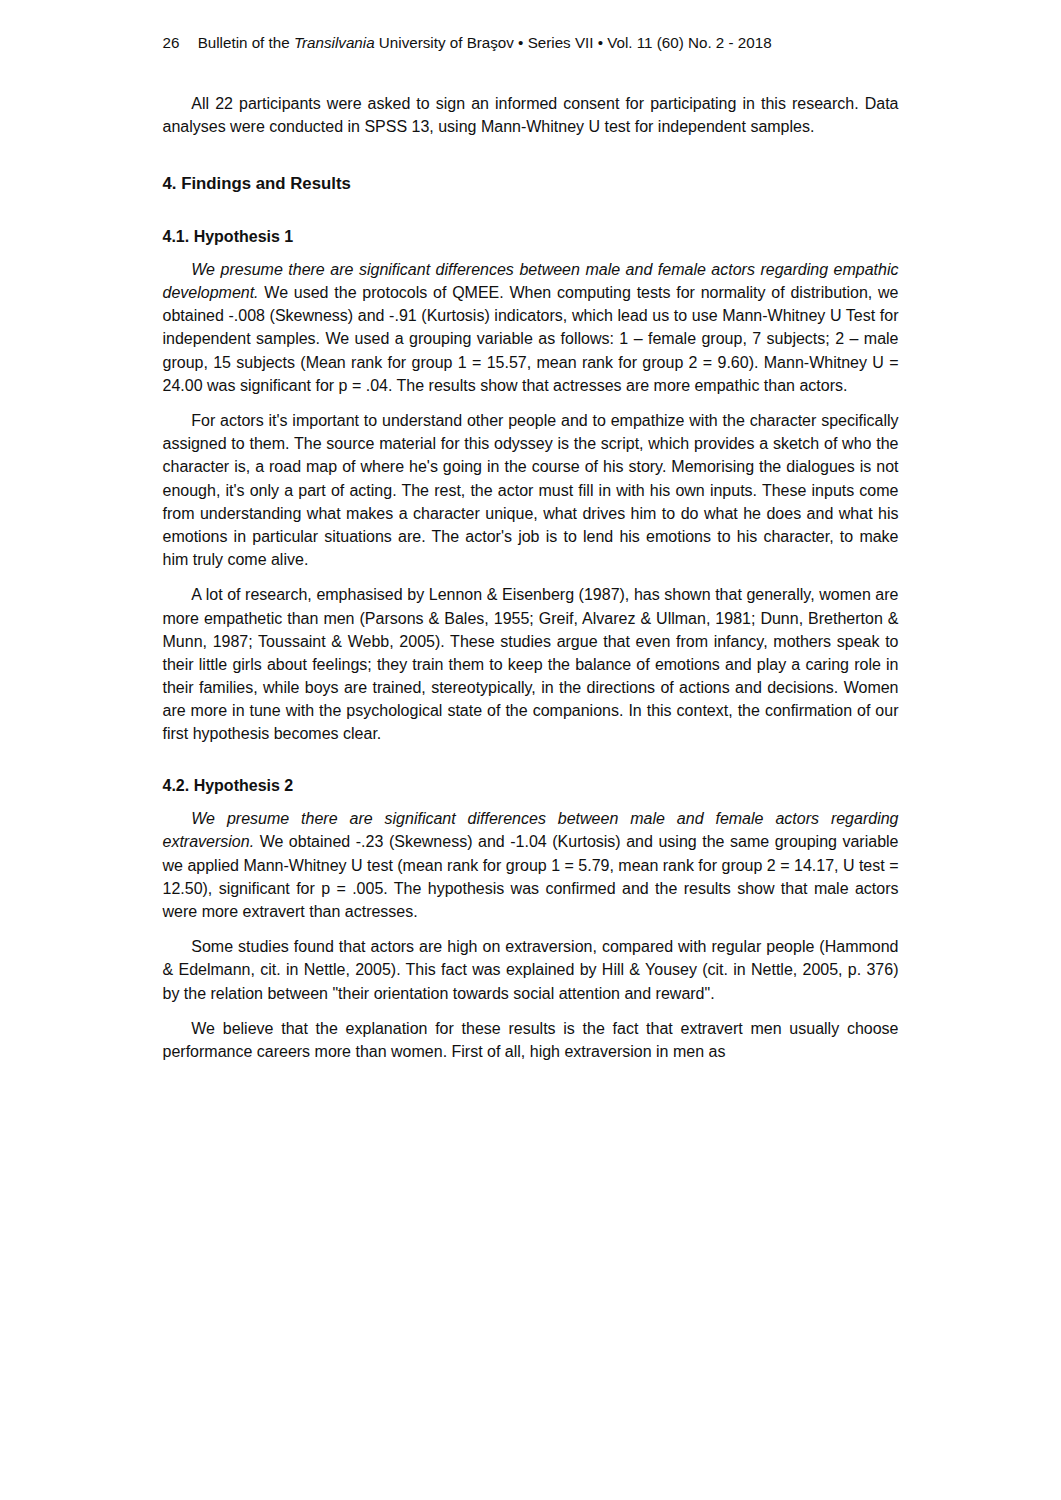26 Bulletin of the Transilvania University of Braşov • Series VII • Vol. 11 (60) No. 2 - 2018
All 22 participants were asked to sign an informed consent for participating in this research. Data analyses were conducted in SPSS 13, using Mann-Whitney U test for independent samples.
4. Findings and Results
4.1. Hypothesis 1
We presume there are significant differences between male and female actors regarding empathic development. We used the protocols of QMEE. When computing tests for normality of distribution, we obtained -.008 (Skewness) and -.91 (Kurtosis) indicators, which lead us to use Mann-Whitney U Test for independent samples. We used a grouping variable as follows: 1 – female group, 7 subjects; 2 – male group, 15 subjects (Mean rank for group 1 = 15.57, mean rank for group 2 = 9.60). Mann-Whitney U = 24.00 was significant for p = .04. The results show that actresses are more empathic than actors.
For actors it's important to understand other people and to empathize with the character specifically assigned to them. The source material for this odyssey is the script, which provides a sketch of who the character is, a road map of where he's going in the course of his story. Memorising the dialogues is not enough, it's only a part of acting. The rest, the actor must fill in with his own inputs. These inputs come from understanding what makes a character unique, what drives him to do what he does and what his emotions in particular situations are. The actor's job is to lend his emotions to his character, to make him truly come alive.
A lot of research, emphasised by Lennon & Eisenberg (1987), has shown that generally, women are more empathetic than men (Parsons & Bales, 1955; Greif, Alvarez & Ullman, 1981; Dunn, Bretherton & Munn, 1987; Toussaint & Webb, 2005). These studies argue that even from infancy, mothers speak to their little girls about feelings; they train them to keep the balance of emotions and play a caring role in their families, while boys are trained, stereotypically, in the directions of actions and decisions. Women are more in tune with the psychological state of the companions. In this context, the confirmation of our first hypothesis becomes clear.
4.2. Hypothesis 2
We presume there are significant differences between male and female actors regarding extraversion. We obtained -.23 (Skewness) and -1.04 (Kurtosis) and using the same grouping variable we applied Mann-Whitney U test (mean rank for group 1 = 5.79, mean rank for group 2 = 14.17, U test = 12.50), significant for p = .005. The hypothesis was confirmed and the results show that male actors were more extravert than actresses.
Some studies found that actors are high on extraversion, compared with regular people (Hammond & Edelmann, cit. in Nettle, 2005). This fact was explained by Hill & Yousey (cit. in Nettle, 2005, p. 376) by the relation between "their orientation towards social attention and reward".
We believe that the explanation for these results is the fact that extravert men usually choose performance careers more than women. First of all, high extraversion in men as